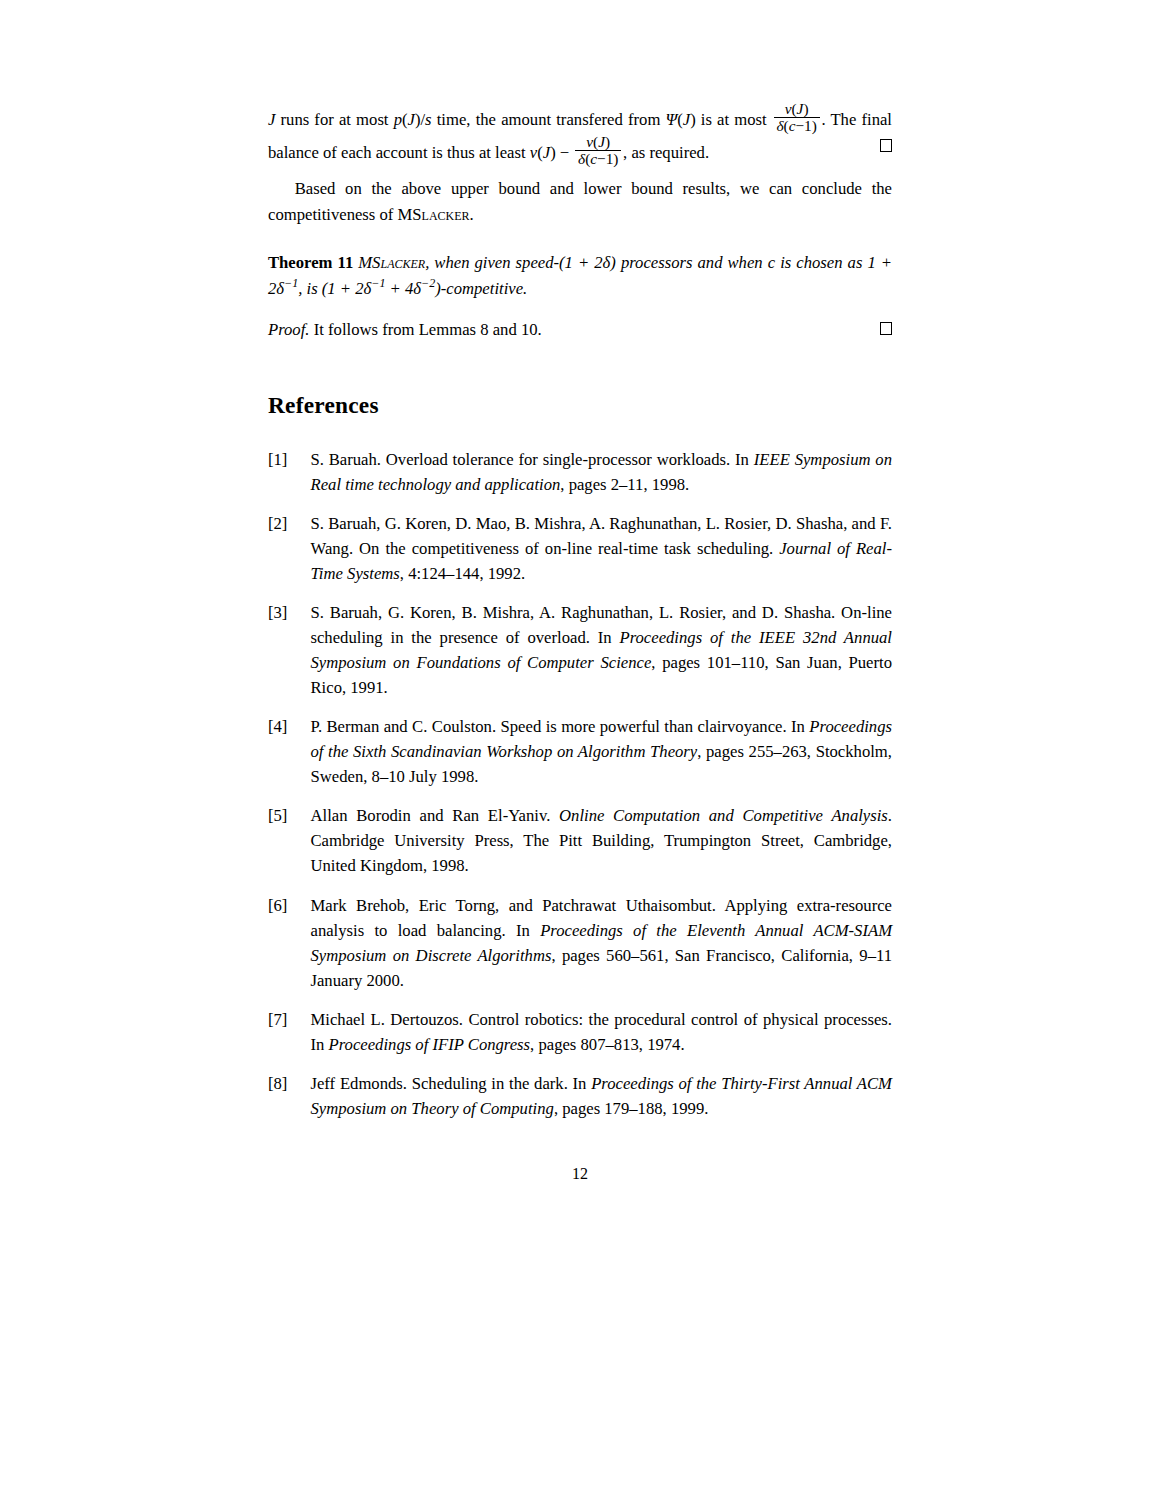J runs for at most p(J)/s time, the amount transfered from Ψ(J) is at most v(J) δ(c−1). The final balance of each account is thus at least v(J) − v(J) δ(c−1), as required.
Based on the above upper bound and lower bound results, we can conclude the competitiveness of MSlacker.
Theorem 11 MSlacker, when given speed-(1 + 2δ) processors and when c is chosen as 1 + 2δ−1, is (1 + 2δ−1 + 4δ−2)-competitive.
Proof. It follows from Lemmas 8 and 10.
References
[1] S. Baruah. Overload tolerance for single-processor workloads. In IEEE Symposium on Real time technology and application, pages 2–11, 1998.
[2] S. Baruah, G. Koren, D. Mao, B. Mishra, A. Raghunathan, L. Rosier, D. Shasha, and F. Wang. On the competitiveness of on-line real-time task scheduling. Journal of Real-Time Systems, 4:124–144, 1992.
[3] S. Baruah, G. Koren, B. Mishra, A. Raghunathan, L. Rosier, and D. Shasha. On-line scheduling in the presence of overload. In Proceedings of the IEEE 32nd Annual Symposium on Foundations of Computer Science, pages 101–110, San Juan, Puerto Rico, 1991.
[4] P. Berman and C. Coulston. Speed is more powerful than clairvoyance. In Proceedings of the Sixth Scandinavian Workshop on Algorithm Theory, pages 255–263, Stockholm, Sweden, 8–10 July 1998.
[5] Allan Borodin and Ran El-Yaniv. Online Computation and Competitive Analysis. Cambridge University Press, The Pitt Building, Trumpington Street, Cambridge, United Kingdom, 1998.
[6] Mark Brehob, Eric Torng, and Patchrawat Uthaisombut. Applying extra-resource analysis to load balancing. In Proceedings of the Eleventh Annual ACM-SIAM Symposium on Discrete Algorithms, pages 560–561, San Francisco, California, 9–11 January 2000.
[7] Michael L. Dertouzos. Control robotics: the procedural control of physical processes. In Proceedings of IFIP Congress, pages 807–813, 1974.
[8] Jeff Edmonds. Scheduling in the dark. In Proceedings of the Thirty-First Annual ACM Symposium on Theory of Computing, pages 179–188, 1999.
12